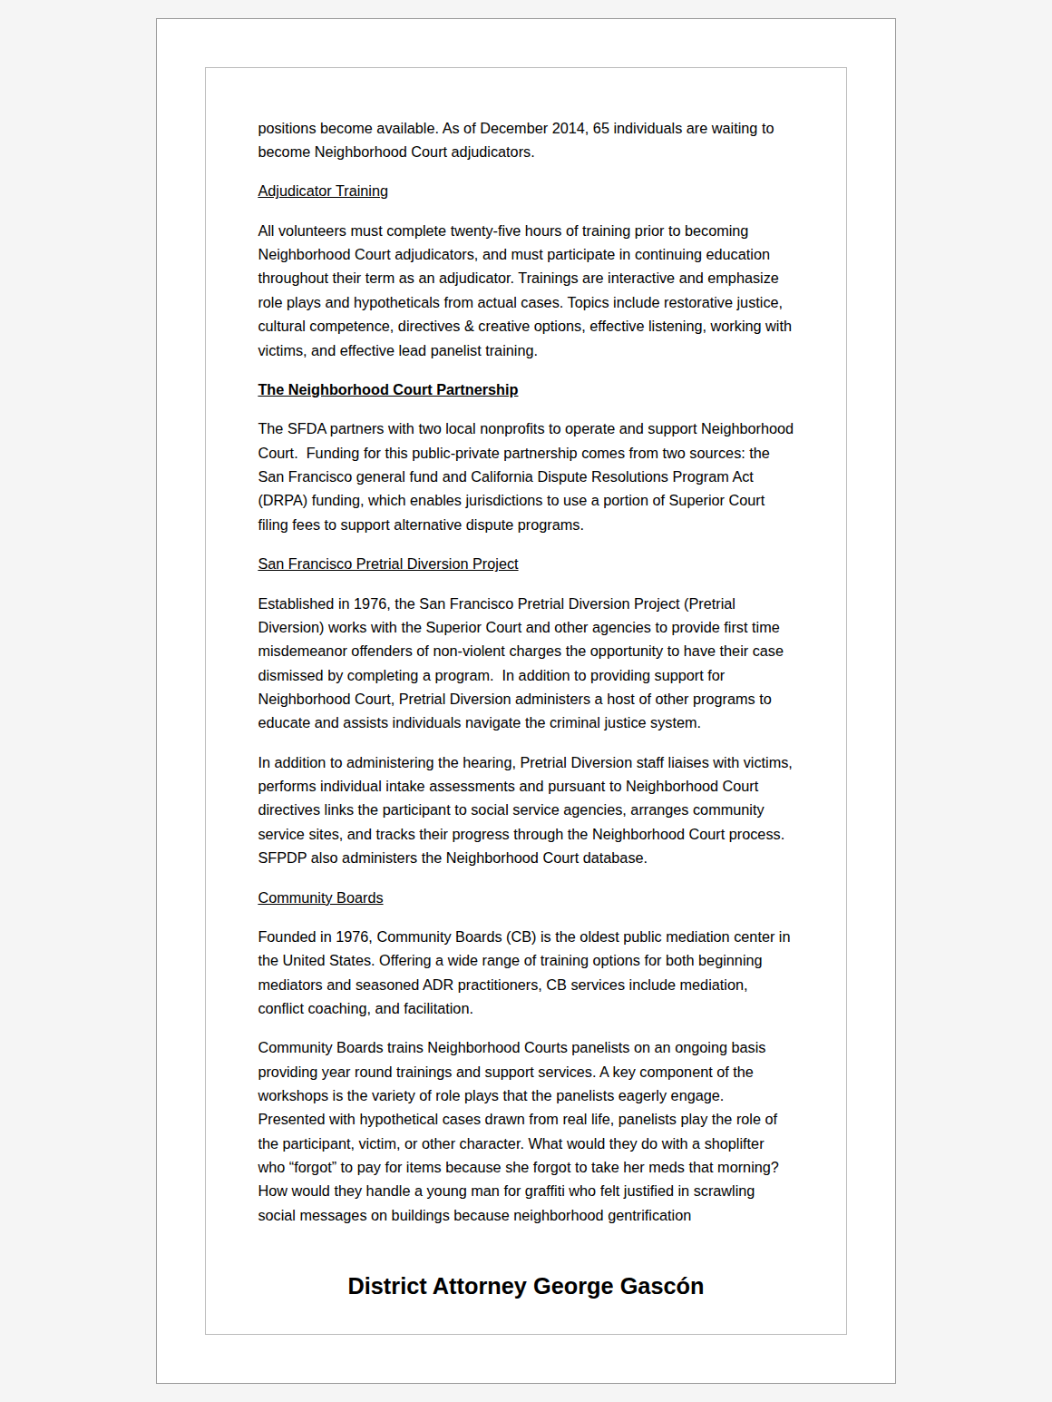positions become available. As of December 2014, 65 individuals are waiting to become Neighborhood Court adjudicators.
Adjudicator Training
All volunteers must complete twenty-five hours of training prior to becoming Neighborhood Court adjudicators, and must participate in continuing education throughout their term as an adjudicator. Trainings are interactive and emphasize role plays and hypotheticals from actual cases. Topics include restorative justice, cultural competence, directives & creative options, effective listening, working with victims, and effective lead panelist training.
The Neighborhood Court Partnership
The SFDA partners with two local nonprofits to operate and support Neighborhood Court. Funding for this public-private partnership comes from two sources: the San Francisco general fund and California Dispute Resolutions Program Act (DRPA) funding, which enables jurisdictions to use a portion of Superior Court filing fees to support alternative dispute programs.
San Francisco Pretrial Diversion Project
Established in 1976, the San Francisco Pretrial Diversion Project (Pretrial Diversion) works with the Superior Court and other agencies to provide first time misdemeanor offenders of non-violent charges the opportunity to have their case dismissed by completing a program. In addition to providing support for Neighborhood Court, Pretrial Diversion administers a host of other programs to educate and assists individuals navigate the criminal justice system.
In addition to administering the hearing, Pretrial Diversion staff liaises with victims, performs individual intake assessments and pursuant to Neighborhood Court directives links the participant to social service agencies, arranges community service sites, and tracks their progress through the Neighborhood Court process. SFPDP also administers the Neighborhood Court database.
Community Boards
Founded in 1976, Community Boards (CB) is the oldest public mediation center in the United States. Offering a wide range of training options for both beginning mediators and seasoned ADR practitioners, CB services include mediation, conflict coaching, and facilitation.
Community Boards trains Neighborhood Courts panelists on an ongoing basis providing year round trainings and support services. A key component of the workshops is the variety of role plays that the panelists eagerly engage. Presented with hypothetical cases drawn from real life, panelists play the role of the participant, victim, or other character. What would they do with a shoplifter who “forgot” to pay for items because she forgot to take her meds that morning? How would they handle a young man for graffiti who felt justified in scrawling social messages on buildings because neighborhood gentrification
District Attorney George Gascón